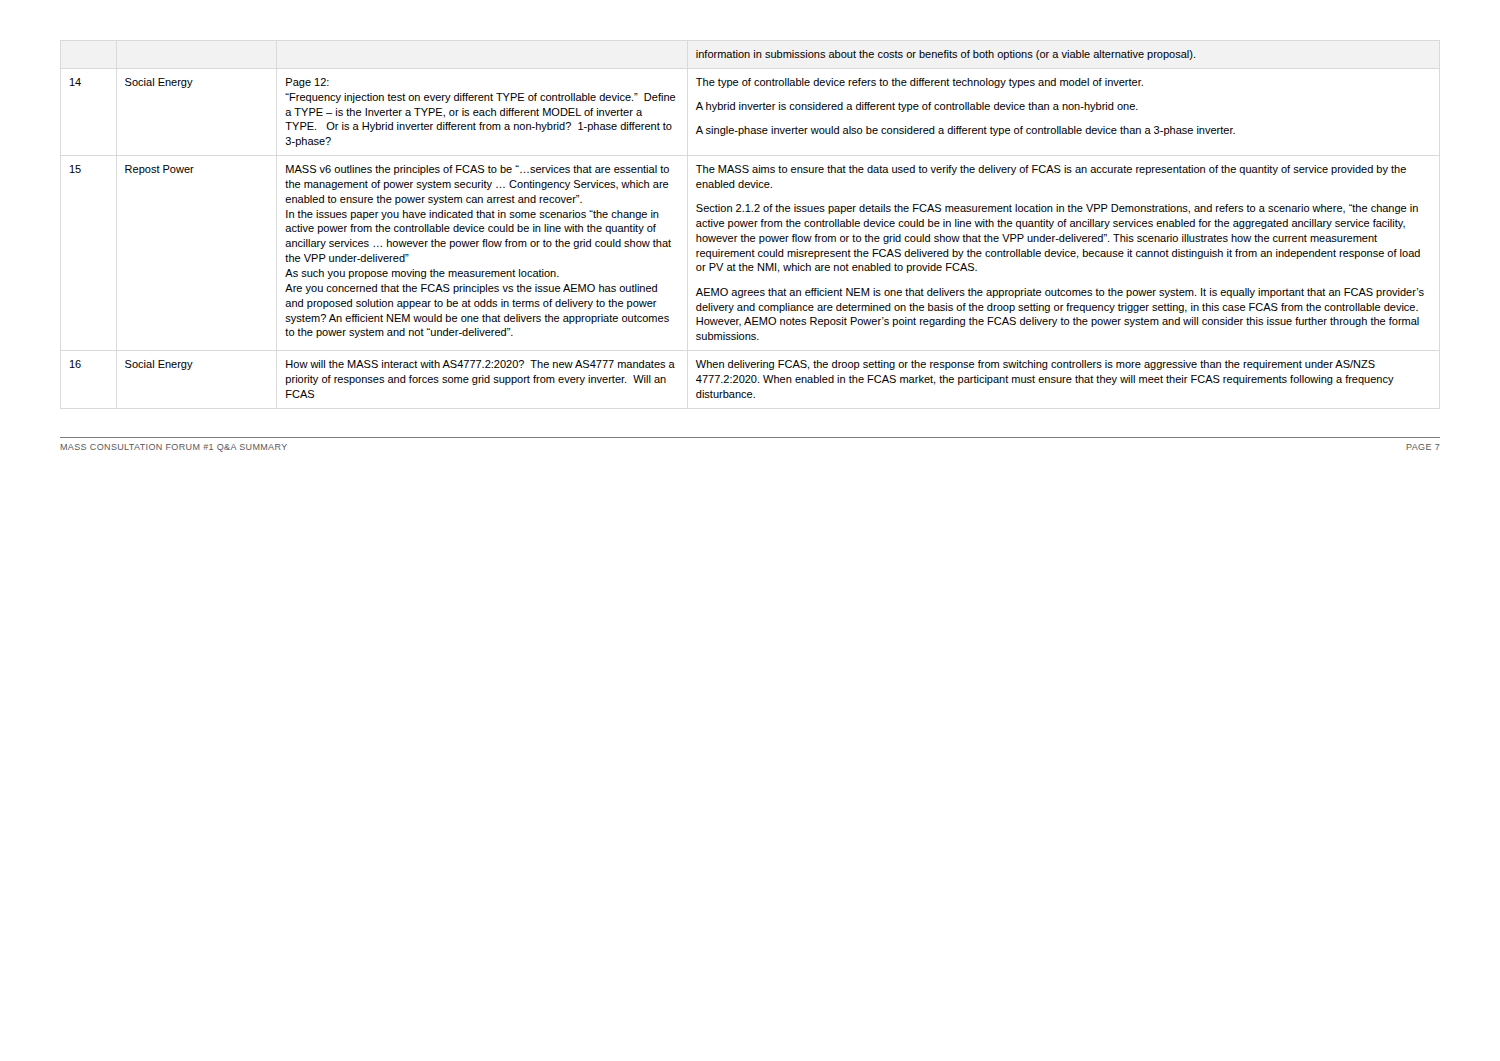| | | | information in submissions about the costs or benefits of both options (or a viable alternative proposal). |
| 14 | Social Energy | Page 12: “Frequency injection test on every different TYPE of controllable device.” Define a TYPE – is the Inverter a TYPE, or is each different MODEL of inverter a TYPE. Or is a Hybrid inverter different from a non-hybrid? 1-phase different to 3-phase? | The type of controllable device refers to the different technology types and model of inverter. A hybrid inverter is considered a different type of controllable device than a non-hybrid one. A single-phase inverter would also be considered a different type of controllable device than a 3-phase inverter. |
| 15 | Repost Power | MASS v6 outlines the principles of FCAS to be “…services that are essential to the management of power system security … Contingency Services, which are enabled to ensure the power system can arrest and recover”. In the issues paper you have indicated that in some scenarios “the change in active power from the controllable device could be in line with the quantity of ancillary services … however the power flow from or to the grid could show that the VPP under-delivered” As such you propose moving the measurement location. Are you concerned that the FCAS principles vs the issue AEMO has outlined and proposed solution appear to be at odds in terms of delivery to the power system? An efficient NEM would be one that delivers the appropriate outcomes to the power system and not “under-delivered”. | The MASS aims to ensure that the data used to verify the delivery of FCAS is an accurate representation of the quantity of service provided by the enabled device. Section 2.1.2 of the issues paper details the FCAS measurement location in the VPP Demonstrations, and refers to a scenario where, “the change in active power from the controllable device could be in line with the quantity of ancillary services enabled for the aggregated ancillary service facility, however the power flow from or to the grid could show that the VPP under-delivered”. This scenario illustrates how the current measurement requirement could misrepresent the FCAS delivered by the controllable device, because it cannot distinguish it from an independent response of load or PV at the NMI, which are not enabled to provide FCAS. AEMO agrees that an efficient NEM is one that delivers the appropriate outcomes to the power system. It is equally important that an FCAS provider’s delivery and compliance are determined on the basis of the droop setting or frequency trigger setting, in this case FCAS from the controllable device. However, AEMO notes Reposit Power’s point regarding the FCAS delivery to the power system and will consider this issue further through the formal submissions. |
| 16 | Social Energy | How will the MASS interact with AS4777.2:2020? The new AS4777 mandates a priority of responses and forces some grid support from every inverter. Will an FCAS | When delivering FCAS, the droop setting or the response from switching controllers is more aggressive than the requirement under AS/NZS 4777.2:2020. When enabled in the FCAS market, the participant must ensure that they will meet their FCAS requirements following a frequency disturbance. |
MASS CONSULTATION FORUM #1 Q&A SUMMARY PAGE 7